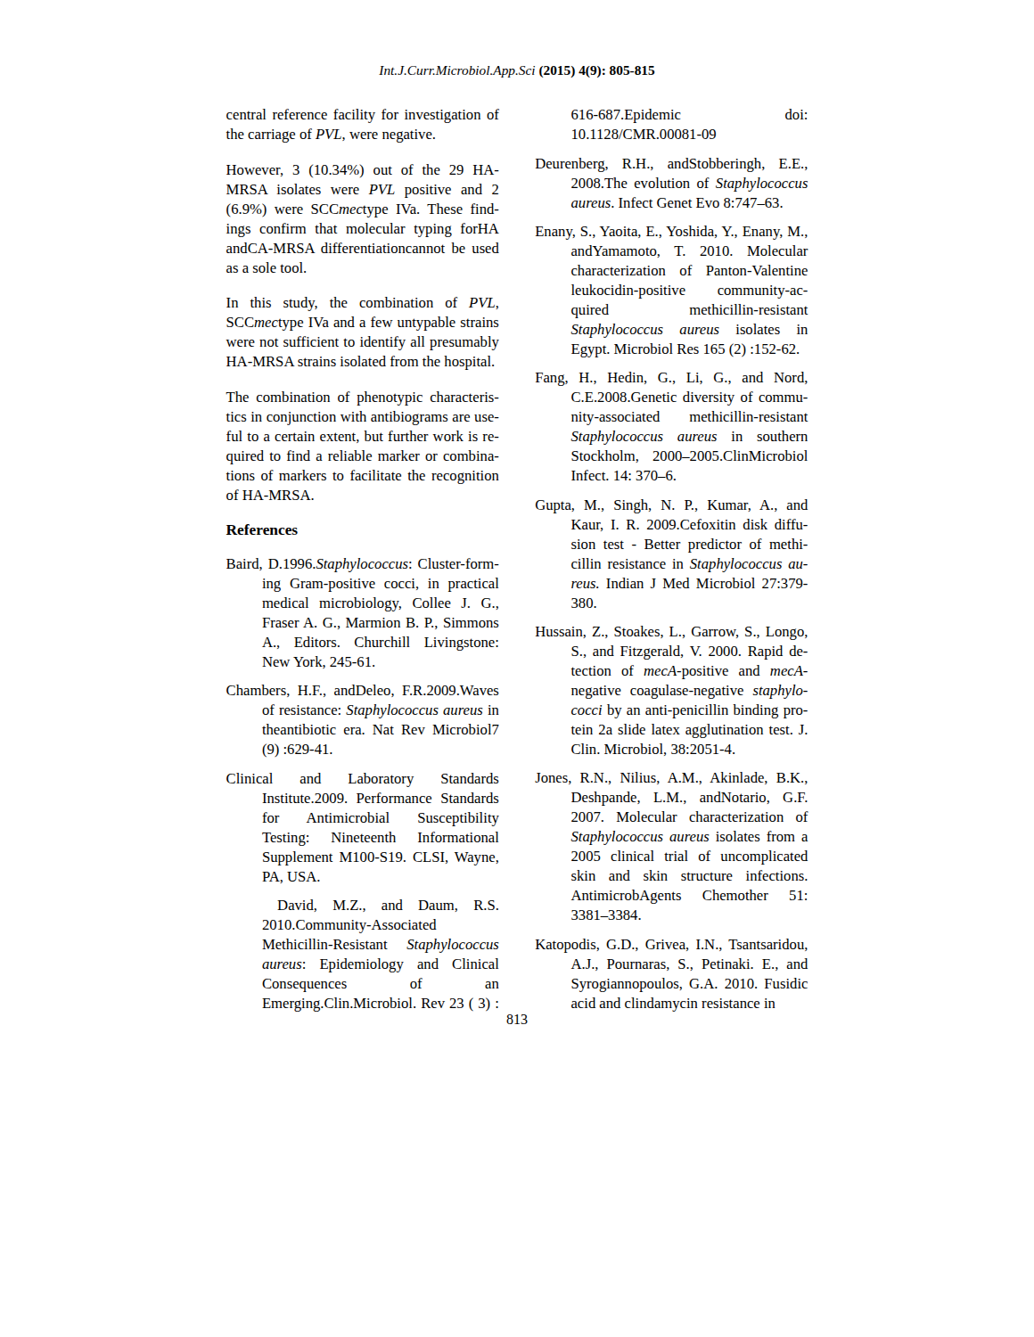Int.J.Curr.Microbiol.App.Sci (2015) 4(9): 805-815
central reference facility for investigation of the carriage of PVL, were negative.
However, 3 (10.34%) out of the 29 HA-MRSA isolates were PVL positive and 2 (6.9%) were SCCmectype IVa. These findings confirm that molecular typing forHA andCA-MRSA differentiationcannot be used as a sole tool.
In this study, the combination of PVL, SCCmectype IVa and a few untypable strains were not sufficient to identify all presumably HA-MRSA strains isolated from the hospital.
The combination of phenotypic characteristics in conjunction with antibiograms are useful to a certain extent, but further work is required to find a reliable marker or combinations of markers to facilitate the recognition of HA-MRSA.
References
Baird, D.1996.Staphylococcus: Cluster-forming Gram-positive cocci, in practical medical microbiology, Collee J. G., Fraser A. G., Marmion B. P., Simmons A., Editors. Churchill Livingstone: New York, 245-61.
Chambers, H.F., andDeleo, F.R.2009.Waves of resistance: Staphylococcus aureus in theantibiotic era. Nat Rev Microbiol7 (9) :629-41.
Clinical and Laboratory Standards Institute.2009. Performance Standards for Antimicrobial Susceptibility Testing: Nineteenth Informational Supplement M100-S19. CLSI, Wayne, PA, USA.
David, M.Z., and Daum, R.S. 2010.Community-Associated Methicillin-Resistant Staphylococcus aureus: Epidemiology and Clinical Consequences of an Emerging.Clin.Microbiol. Rev 23 ( 3) : 616-687.Epidemic doi: 10.1128/CMR.00081-09
Deurenberg, R.H., andStobberingh, E.E., 2008.The evolution of Staphylococcus aureus. Infect Genet Evo 8:747–63.
Enany, S., Yaoita, E., Yoshida, Y., Enany, M., andYamamoto, T. 2010. Molecular characterization of Panton-Valentine leukocidin-positive community-acquired methicillin-resistant Staphylococcus aureus isolates in Egypt. Microbiol Res 165 (2) :152-62.
Fang, H., Hedin, G., Li, G., and Nord, C.E.2008.Genetic diversity of community-associated methicillin-resistant Staphylococcus aureus in southern Stockholm, 2000–2005.ClinMicrobiol Infect. 14: 370–6.
Gupta, M., Singh, N. P., Kumar, A., and Kaur, I. R. 2009.Cefoxitin disk diffusion test - Better predictor of methicillin resistance in Staphylococcus aureus. Indian J Med Microbiol 27:379-380.
Hussain, Z., Stoakes, L., Garrow, S., Longo, S., and Fitzgerald, V. 2000. Rapid detection of mecA-positive and mecA-negative coagulase-negative staphylococci by an anti-penicillin binding protein 2a slide latex agglutination test. J. Clin. Microbiol, 38:2051-4.
Jones, R.N., Nilius, A.M., Akinlade, B.K., Deshpande, L.M., andNotario, G.F. 2007. Molecular characterization of Staphylococcus aureus isolates from a 2005 clinical trial of uncomplicated skin and skin structure infections. AntimicrobAgents Chemother 51: 3381–3384.
Katopodis, G.D., Grivea, I.N., Tsantsaridou, A.J., Pournaras, S., Petinaki. E., and Syrogiannopoulos, G.A. 2010. Fusidic acid and clindamycin resistance in
813